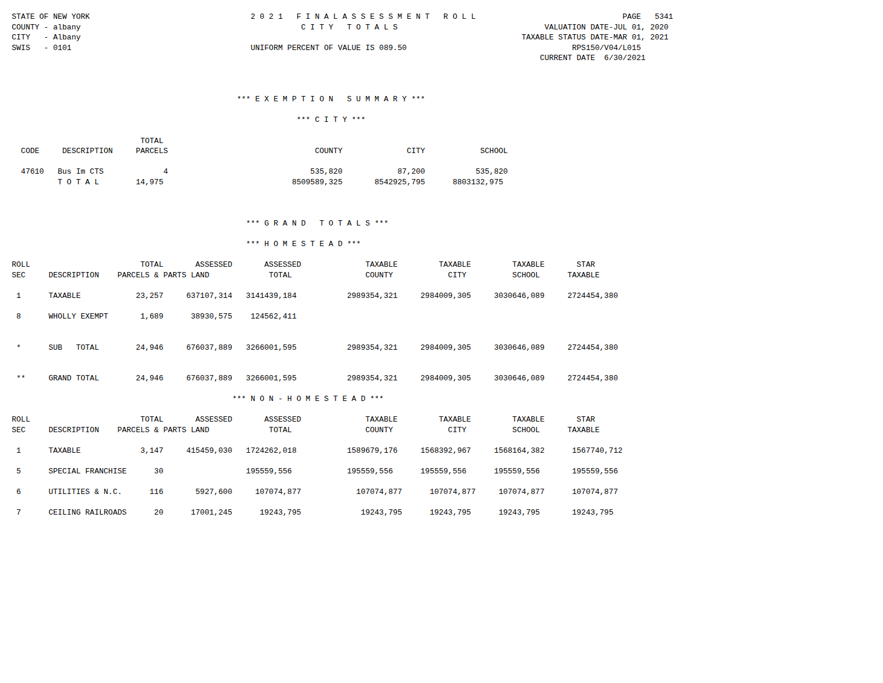STATE OF NEW YORK                                   2 0 2 1   F I N A L A S S E S S M E N T   R O L L                                PAGE   5341
COUNTY - albany                                                C I T Y   T O T A L S                                VALUATION DATE-JUL 01, 2020
CITY   - Albany                                                                                                TAXABLE STATUS DATE-MAR 01, 2021
SWIS   - 0101                                       UNIFORM PERCENT OF VALUE IS 089.50                                    RPS150/V04/L015
                                                                                                                   CURRENT DATE  6/30/2021



                                                 *** E X E M P T I O N   S U M M A R Y ***

                                                              *** C I T Y ***

                            TOTAL
  CODE     DESCRIPTION     PARCELS                                COUNTY              CITY            SCHOOL

  47610   Bus Im CTS             4                               535,820            87,200           535,820
          T O T A L        14,975                            8509589,325       8542925,795      8803132,975



                                                   *** G R A N D   T O T A L S ***

                                                   *** H O M E S T E A D ***

ROLL                        TOTAL       ASSESSED       ASSESSED              TAXABLE         TAXABLE         TAXABLE       STAR
SEC     DESCRIPTION    PARCELS & PARTS LAND             TOTAL                COUNTY            CITY          SCHOOL      TAXABLE

 1      TAXABLE            23,257     637107,314   3141439,184           2989354,321     2984009,305     3030646,089     2724454,380

 8      WHOLLY EXEMPT       1,689      38930,575    124562,411


 *      SUB   TOTAL        24,946     676037,889   3266001,595           2989354,321     2984009,305     3030646,089     2724454,380


 **     GRAND TOTAL        24,946     676037,889   3266001,595           2989354,321     2984009,305     3030646,089     2724454,380

                                                *** N O N - H O M E S T E A D ***

ROLL                        TOTAL       ASSESSED       ASSESSED              TAXABLE         TAXABLE         TAXABLE       STAR
SEC     DESCRIPTION    PARCELS & PARTS LAND             TOTAL                COUNTY            CITY          SCHOOL      TAXABLE

 1      TAXABLE             3,147     415459,030   1724262,018           1589679,176     1568392,967     1568164,382      1567740,712

 5      SPECIAL FRANCHISE      30                  195559,556            195559,556      195559,556      195559,556       195559,556

 6      UTILITIES & N.C.      116       5927,600     107074,877            107074,877      107074,877     107074,877      107074,877

 7      CEILING RAILROADS      20      17001,245      19243,795             19243,795      19243,795      19243,795       19243,795